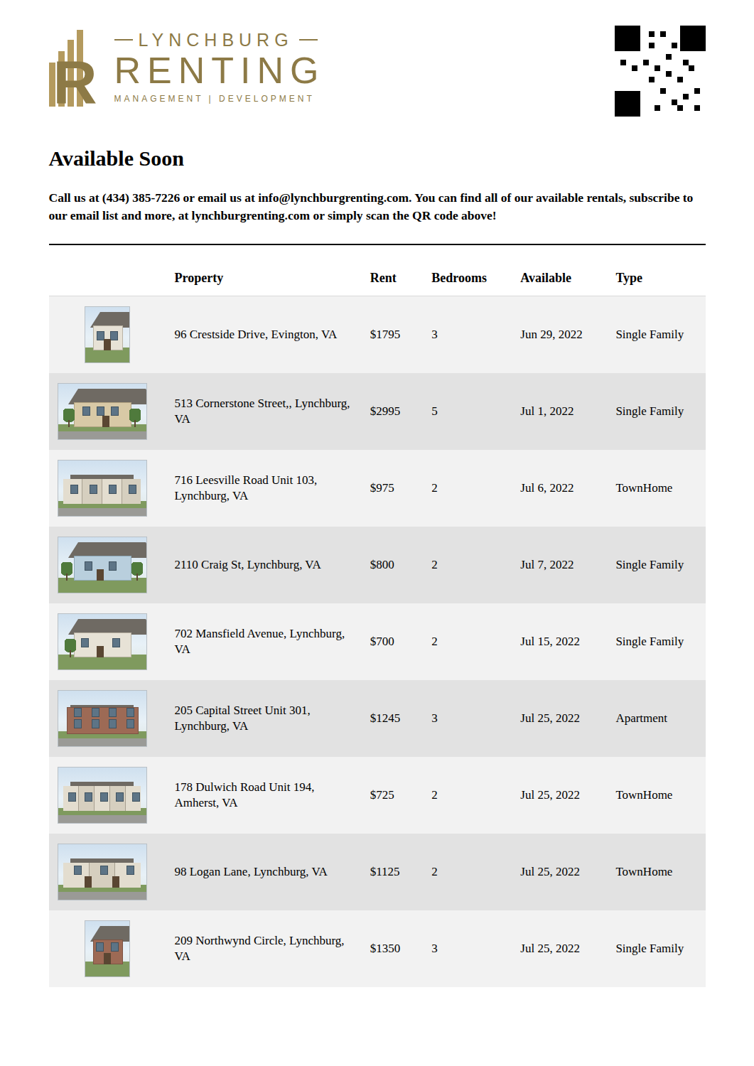R
LYNCHBURG
RENTING
MANAGEMENT | DEVELOPMENT
Available Soon
Call us at (434) 385-7226 or email us at info@lynchburgrenting.com. You can find all of our available rentals, subscribe to our email list and more, at lynchburgrenting.com or simply scan the QR code above!
| | Property | Rent | Bedrooms | Available | Type |
| --- | --- | --- | --- | --- | --- |
| | 96 Crestside Drive, Evington, VA | $1795 | 3 | Jun 29, 2022 | Single Family |
| | 513 Cornerstone Street,, Lynchburg, VA | $2995 | 5 | Jul 1, 2022 | Single Family |
| | 716 Leesville Road Unit 103, Lynchburg, VA | $975 | 2 | Jul 6, 2022 | TownHome |
| | 2110 Craig St, Lynchburg, VA | $800 | 2 | Jul 7, 2022 | Single Family |
| | 702 Mansfield Avenue, Lynchburg, VA | $700 | 2 | Jul 15, 2022 | Single Family |
| | 205 Capital Street Unit 301, Lynchburg, VA | $1245 | 3 | Jul 25, 2022 | Apartment |
| | 178 Dulwich Road Unit 194, Amherst, VA | $725 | 2 | Jul 25, 2022 | TownHome |
| | 98 Logan Lane, Lynchburg, VA | $1125 | 2 | Jul 25, 2022 | TownHome |
| | 209 Northwynd Circle, Lynchburg, VA | $1350 | 3 | Jul 25, 2022 | Single Family |